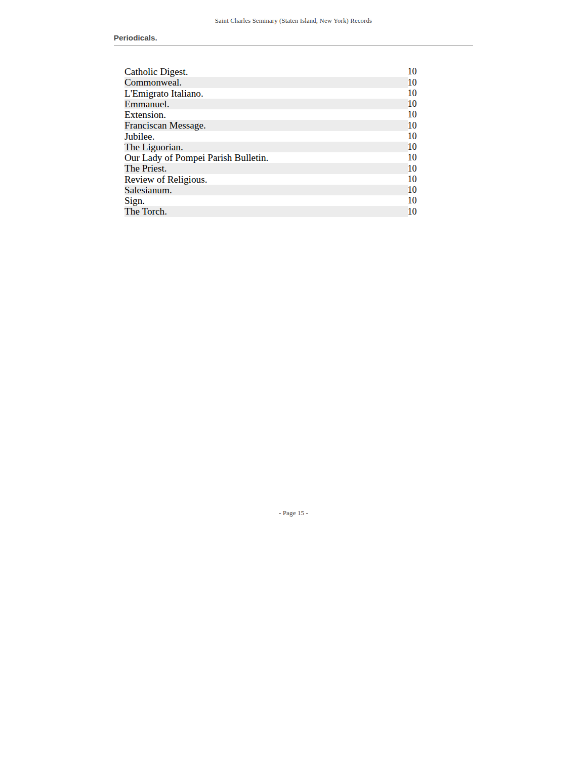Saint Charles Seminary (Staten Island, New York) Records
Periodicals.
| Catholic Digest. | 10 |
| Commonweal. | 10 |
| L'Emigrato Italiano. | 10 |
| Emmanuel. | 10 |
| Extension. | 10 |
| Franciscan Message. | 10 |
| Jubilee. | 10 |
| The Liguorian. | 10 |
| Our Lady of Pompei Parish Bulletin. | 10 |
| The Priest. | 10 |
| Review of Religious. | 10 |
| Salesianum. | 10 |
| Sign. | 10 |
| The Torch. | 10 |
- Page 15 -